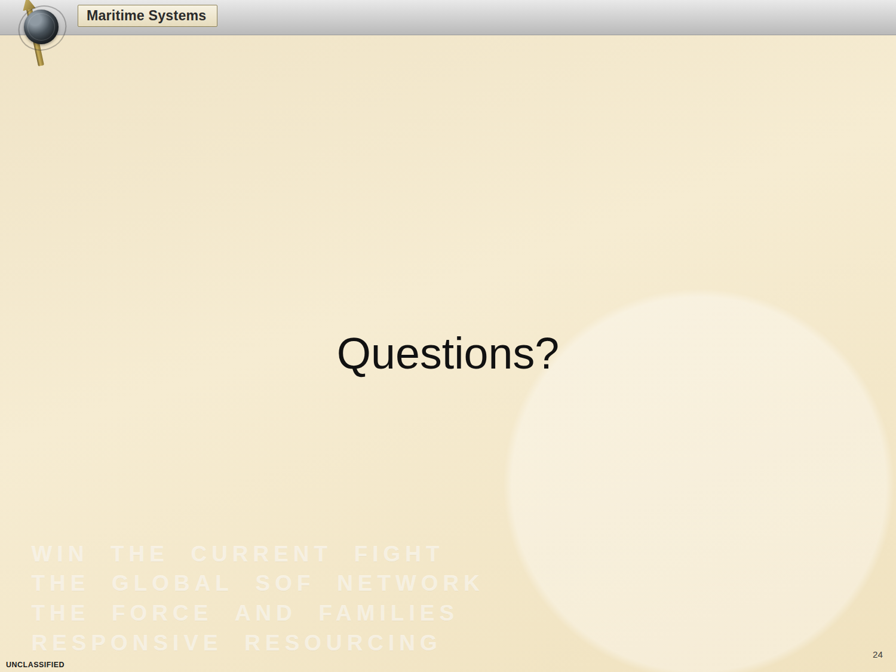Maritime Systems
Questions?
WIN THE CURRENT FIGHT
THE GLOBAL SOF NETWORK
THE FORCE AND FAMILIES
RESPONSIVE RESOURCING
UNCLASSIFIED
24